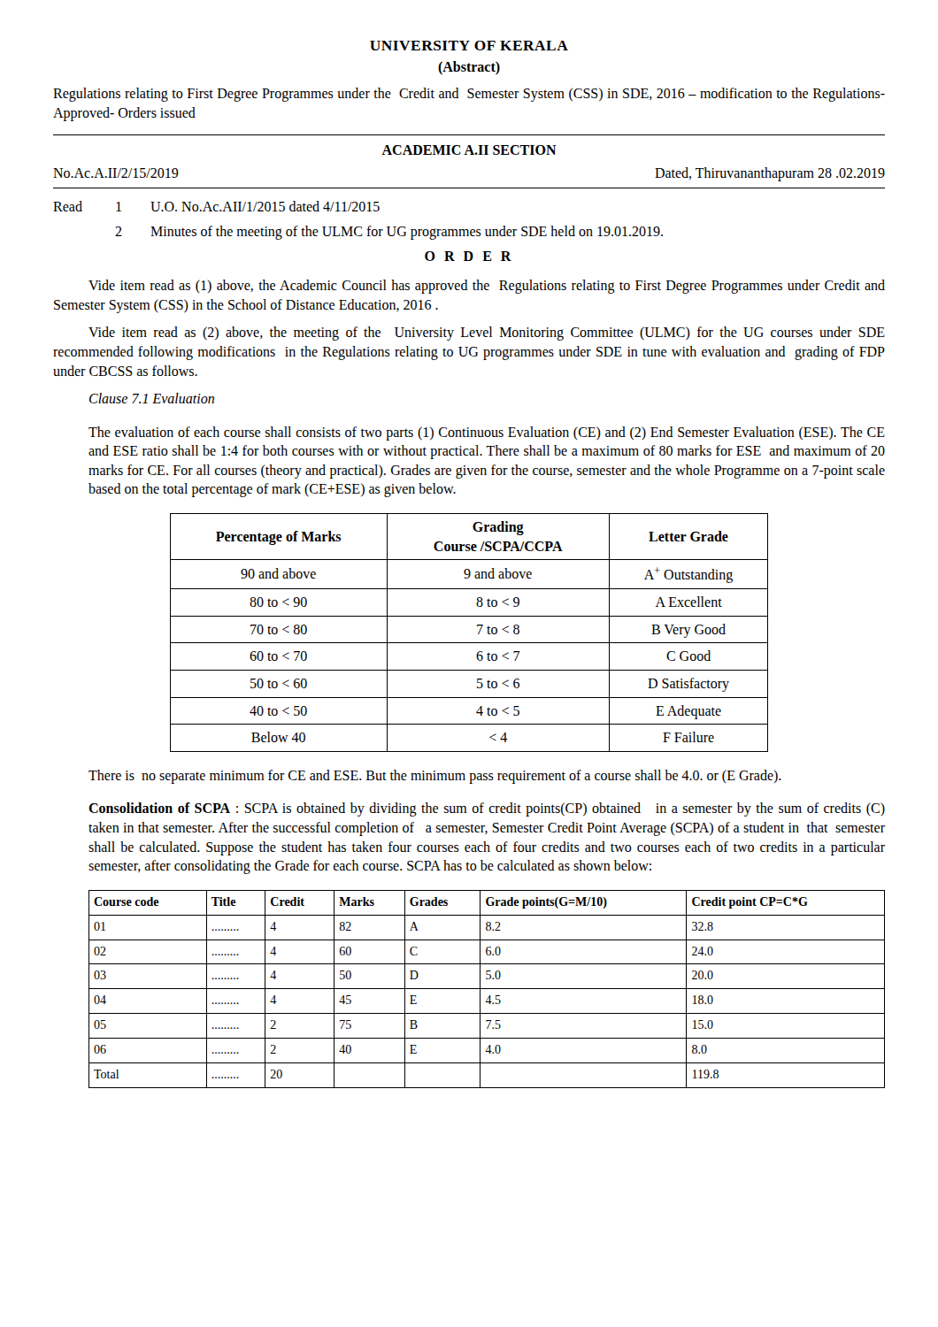UNIVERSITY OF KERALA
(Abstract)
Regulations relating to First Degree Programmes under the Credit and Semester System (CSS) in SDE, 2016 – modification to the Regulations-Approved- Orders issued
ACADEMIC A.II SECTION
No.Ac.A.II/2/15/2019 Dated, Thiruvananthapuram 28 .02.2019
Read
1
U.O. No.Ac.AII/1/2015 dated 4/11/2015
2
Minutes of the meeting of the ULMC for UG programmes under SDE held on 19.01.2019.
O R D E R
Vide item read as (1) above, the Academic Council has approved the Regulations relating to First Degree Programmes under Credit and Semester System (CSS) in the School of Distance Education, 2016 .
Vide item read as (2) above, the meeting of the University Level Monitoring Committee (ULMC) for the UG courses under SDE recommended following modifications in the Regulations relating to UG programmes under SDE in tune with evaluation and grading of FDP under CBCSS as follows.
Clause 7.1 Evaluation
The evaluation of each course shall consists of two parts (1) Continuous Evaluation (CE) and (2) End Semester Evaluation (ESE). The CE and ESE ratio shall be 1:4 for both courses with or without practical. There shall be a maximum of 80 marks for ESE and maximum of 20 marks for CE. For all courses (theory and practical). Grades are given for the course, semester and the whole Programme on a 7-point scale based on the total percentage of mark (CE+ESE) as given below.
| Percentage of Marks | Grading Course /SCPA/CCPA | Letter Grade |
| --- | --- | --- |
| 90 and above | 9 and above | A + Outstanding |
| 80 to < 90 | 8 to < 9 | A Excellent |
| 70 to < 80 | 7 to < 8 | B Very Good |
| 60 to < 70 | 6 to < 7 | C Good |
| 50 to < 60 | 5 to < 6 | D Satisfactory |
| 40 to < 50 | 4 to < 5 | E Adequate |
| Below 40 | < 4 | F Failure |
There is no separate minimum for CE and ESE. But the minimum pass requirement of a course shall be 4.0. or (E Grade).
Consolidation of SCPA : SCPA is obtained by dividing the sum of credit points(CP) obtained in a semester by the sum of credits (C) taken in that semester. After the successful completion of a semester, Semester Credit Point Average (SCPA) of a student in that semester shall be calculated. Suppose the student has taken four courses each of four credits and two courses each of two credits in a particular semester, after consolidating the Grade for each course. SCPA has to be calculated as shown below:
| Course code | Title | Credit | Marks | Grades | Grade points(G=M/10) | Credit point CP=C*G |
| --- | --- | --- | --- | --- | --- | --- |
| 01 | ......... | 4 | 82 | A | 8.2 | 32.8 |
| 02 | ......... | 4 | 60 | C | 6.0 | 24.0 |
| 03 | ......... | 4 | 50 | D | 5.0 | 20.0 |
| 04 | ......... | 4 | 45 | E | 4.5 | 18.0 |
| 05 | ......... | 2 | 75 | B | 7.5 | 15.0 |
| 06 | ......... | 2 | 40 | E | 4.0 | 8.0 |
| Total | ......... | 20 | | | | 119.8 |